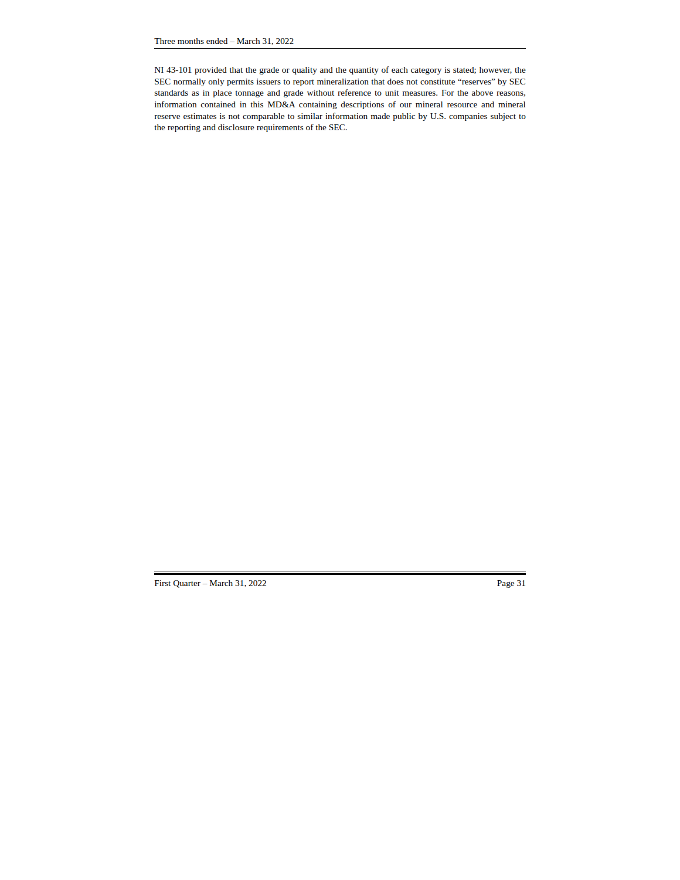Three months ended – March 31, 2022
NI 43-101 provided that the grade or quality and the quantity of each category is stated; however, the SEC normally only permits issuers to report mineralization that does not constitute “reserves” by SEC standards as in place tonnage and grade without reference to unit measures. For the above reasons, information contained in this MD&A containing descriptions of our mineral resource and mineral reserve estimates is not comparable to similar information made public by U.S. companies subject to the reporting and disclosure requirements of the SEC.
First Quarter – March 31, 2022
Page 31